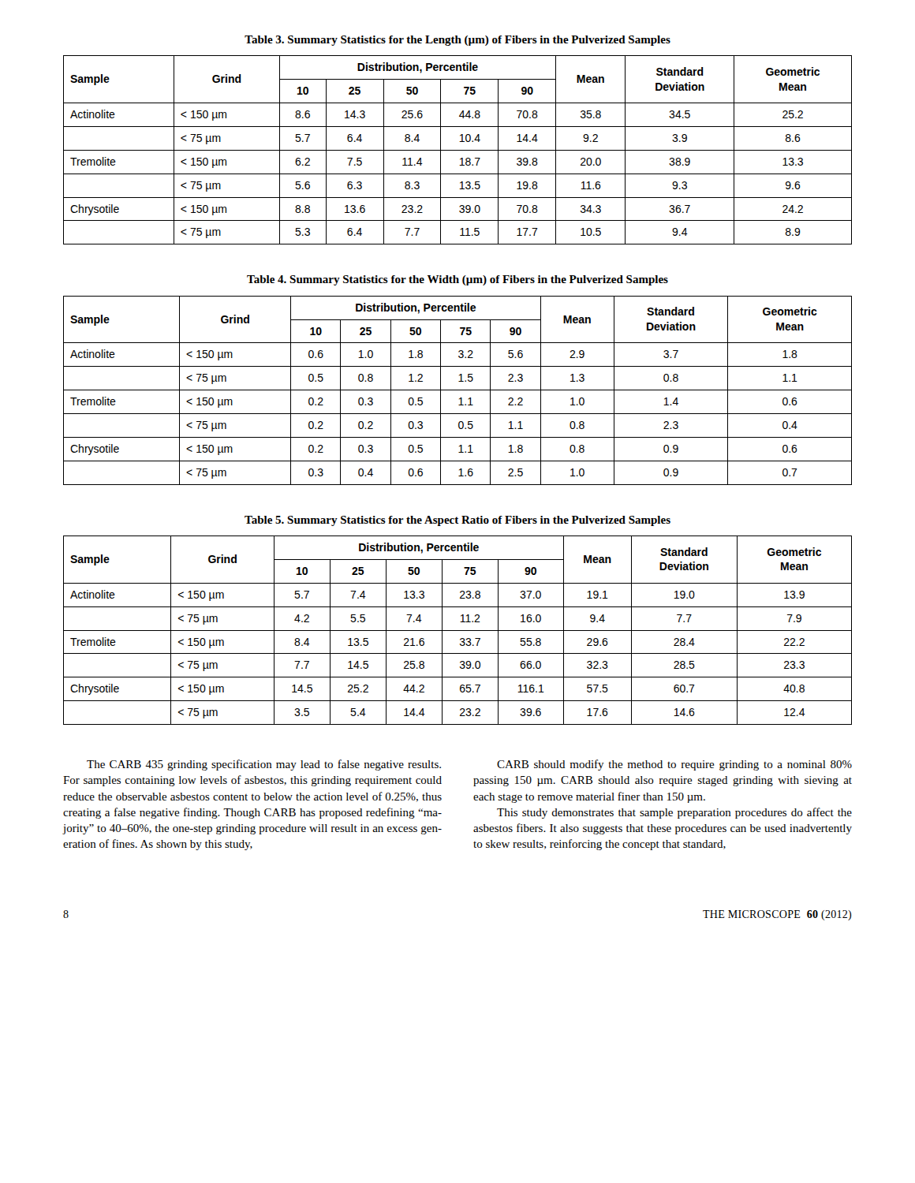Table 3. Summary Statistics for the Length (µm) of Fibers in the Pulverized Samples
| Sample | Grind | Distribution, Percentile | Mean | Standard Deviation | Geometric Mean |
| --- | --- | --- | --- | --- | --- |
| 10 | 25 | 50 | 75 | 90 |
| Actinolite | < 150 µm | 8.6 | 14.3 | 25.6 | 44.8 | 70.8 | 35.8 | 34.5 | 25.2 |
| | < 75 µm | 5.7 | 6.4 | 8.4 | 10.4 | 14.4 | 9.2 | 3.9 | 8.6 |
| Tremolite | < 150 µm | 6.2 | 7.5 | 11.4 | 18.7 | 39.8 | 20.0 | 38.9 | 13.3 |
| | < 75 µm | 5.6 | 6.3 | 8.3 | 13.5 | 19.8 | 11.6 | 9.3 | 9.6 |
| Chrysotile | < 150 µm | 8.8 | 13.6 | 23.2 | 39.0 | 70.8 | 34.3 | 36.7 | 24.2 |
| | < 75 µm | 5.3 | 6.4 | 7.7 | 11.5 | 17.7 | 10.5 | 9.4 | 8.9 |
Table 4. Summary Statistics for the Width (µm) of Fibers in the Pulverized Samples
| Sample | Grind | Distribution, Percentile | Mean | Standard Deviation | Geometric Mean |
| --- | --- | --- | --- | --- | --- |
| 10 | 25 | 50 | 75 | 90 |
| Actinolite | < 150 µm | 0.6 | 1.0 | 1.8 | 3.2 | 5.6 | 2.9 | 3.7 | 1.8 |
| | < 75 µm | 0.5 | 0.8 | 1.2 | 1.5 | 2.3 | 1.3 | 0.8 | 1.1 |
| Tremolite | < 150 µm | 0.2 | 0.3 | 0.5 | 1.1 | 2.2 | 1.0 | 1.4 | 0.6 |
| | < 75 µm | 0.2 | 0.2 | 0.3 | 0.5 | 1.1 | 0.8 | 2.3 | 0.4 |
| Chrysotile | < 150 µm | 0.2 | 0.3 | 0.5 | 1.1 | 1.8 | 0.8 | 0.9 | 0.6 |
| | < 75 µm | 0.3 | 0.4 | 0.6 | 1.6 | 2.5 | 1.0 | 0.9 | 0.7 |
Table 5. Summary Statistics for the Aspect Ratio of Fibers in the Pulverized Samples
| Sample | Grind | Distribution, Percentile | Mean | Standard Deviation | Geometric Mean |
| --- | --- | --- | --- | --- | --- |
| 10 | 25 | 50 | 75 | 90 |
| Actinolite | < 150 µm | 5.7 | 7.4 | 13.3 | 23.8 | 37.0 | 19.1 | 19.0 | 13.9 |
| | < 75 µm | 4.2 | 5.5 | 7.4 | 11.2 | 16.0 | 9.4 | 7.7 | 7.9 |
| Tremolite | < 150 µm | 8.4 | 13.5 | 21.6 | 33.7 | 55.8 | 29.6 | 28.4 | 22.2 |
| | < 75 µm | 7.7 | 14.5 | 25.8 | 39.0 | 66.0 | 32.3 | 28.5 | 23.3 |
| Chrysotile | < 150 µm | 14.5 | 25.2 | 44.2 | 65.7 | 116.1 | 57.5 | 60.7 | 40.8 |
| | < 75 µm | 3.5 | 5.4 | 14.4 | 23.2 | 39.6 | 17.6 | 14.6 | 12.4 |
The CARB 435 grinding specification may lead to false negative results. For samples containing low levels of asbestos, this grinding requirement could reduce the observable asbestos content to below the action level of 0.25%, thus creating a false negative finding. Though CARB has proposed redefining “majority” to 40–60%, the one-step grinding procedure will result in an excess generation of fines. As shown by this study,
CARB should modify the method to require grinding to a nominal 80% passing 150 µm. CARB should also require staged grinding with sieving at each stage to remove material finer than 150 µm.
This study demonstrates that sample preparation procedures do affect the asbestos fibers. It also suggests that these procedures can be used inadvertently to skew results, reinforcing the concept that standard,
8 THE MICROSCOPE 60 (2012)